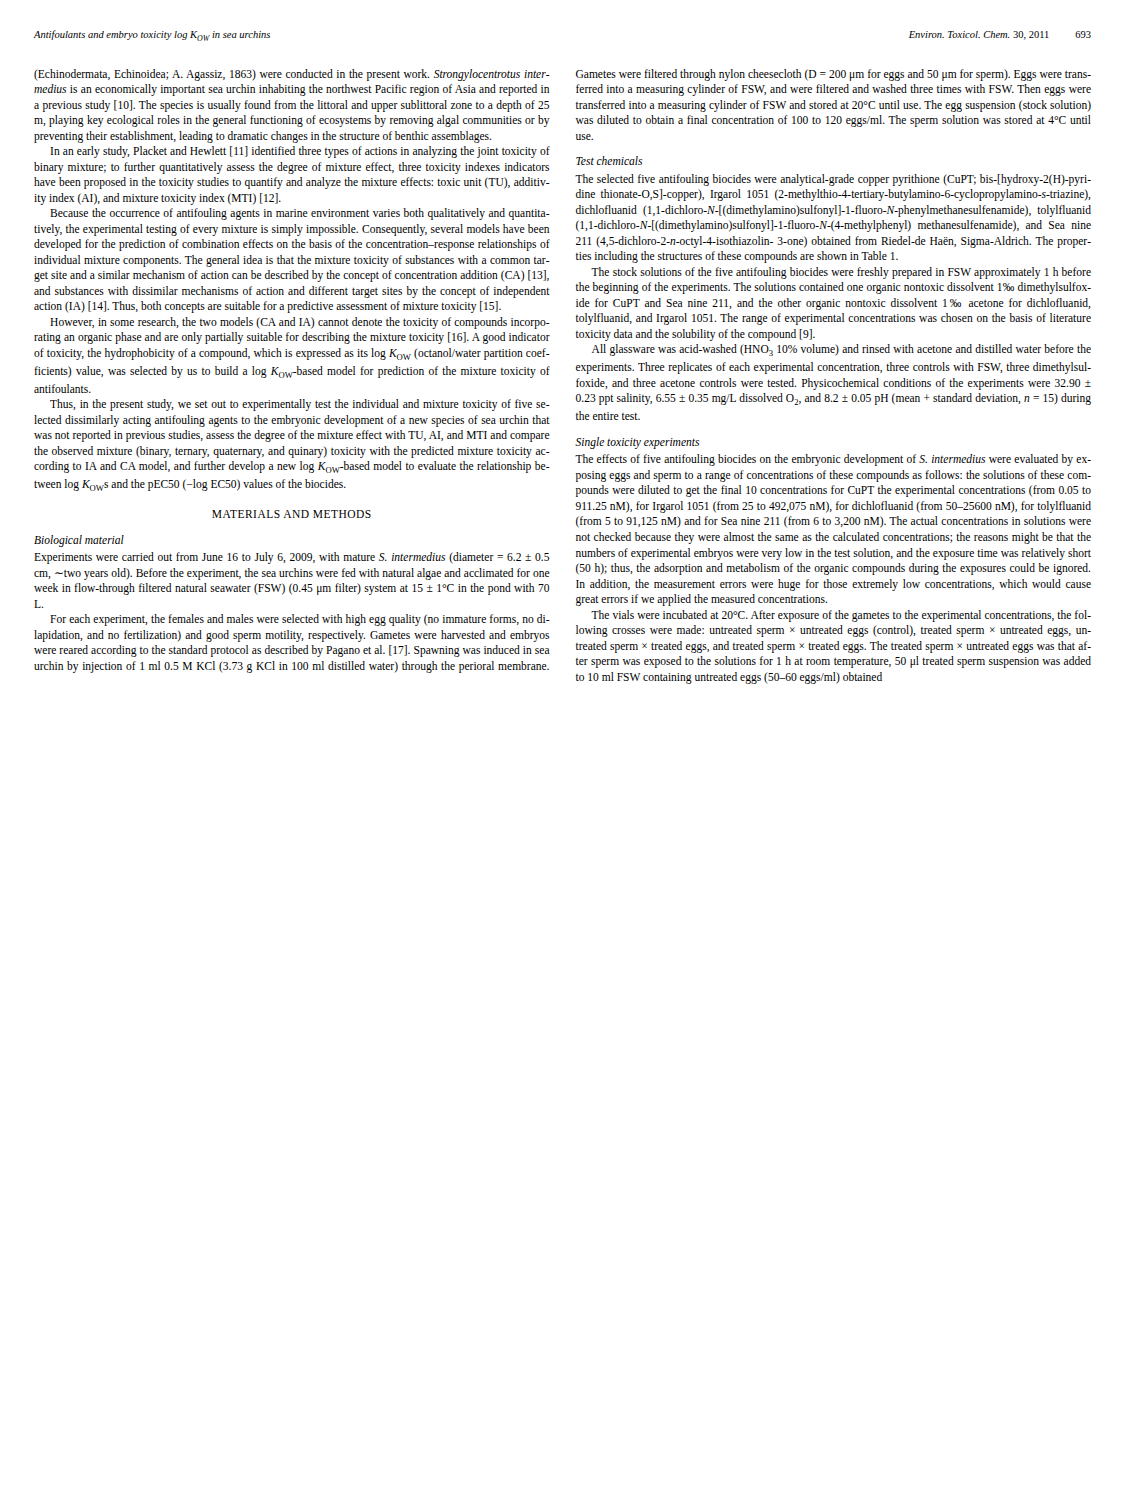Antifoulants and embryo toxicity log KOW in sea urchins
Environ. Toxicol. Chem. 30, 2011693
(Echinodermata, Echinoidea; A. Agassiz, 1863) were conducted in the present work. Strongylocentrotus intermedius is an economically important sea urchin inhabiting the northwest Pacific region of Asia and reported in a previous study [10]. The species is usually found from the littoral and upper sublittoral zone to a depth of 25 m, playing key ecological roles in the general functioning of ecosystems by removing algal communities or by preventing their establishment, leading to dramatic changes in the structure of benthic assemblages.
In an early study, Placket and Hewlett [11] identified three types of actions in analyzing the joint toxicity of binary mixture; to further quantitatively assess the degree of mixture effect, three toxicity indexes indicators have been proposed in the toxicity studies to quantify and analyze the mixture effects: toxic unit (TU), additivity index (AI), and mixture toxicity index (MTI) [12].
Because the occurrence of antifouling agents in marine environment varies both qualitatively and quantitatively, the experimental testing of every mixture is simply impossible. Consequently, several models have been developed for the prediction of combination effects on the basis of the concentration–response relationships of individual mixture components. The general idea is that the mixture toxicity of substances with a common target site and a similar mechanism of action can be described by the concept of concentration addition (CA) [13], and substances with dissimilar mechanisms of action and different target sites by the concept of independent action (IA) [14]. Thus, both concepts are suitable for a predictive assessment of mixture toxicity [15].
However, in some research, the two models (CA and IA) cannot denote the toxicity of compounds incorporating an organic phase and are only partially suitable for describing the mixture toxicity [16]. A good indicator of toxicity, the hydrophobicity of a compound, which is expressed as its log KOW (octanol/water partition coefficients) value, was selected by us to build a log KOW-based model for prediction of the mixture toxicity of antifoulants.
Thus, in the present study, we set out to experimentally test the individual and mixture toxicity of five selected dissimilarly acting antifouling agents to the embryonic development of a new species of sea urchin that was not reported in previous studies, assess the degree of the mixture effect with TU, AI, and MTI and compare the observed mixture (binary, ternary, quaternary, and quinary) toxicity with the predicted mixture toxicity according to IA and CA model, and further develop a new log KOW-based model to evaluate the relationship between log KOWs and the pEC50 (−log EC50) values of the biocides.
Materials and Methods
Biological material
Experiments were carried out from June 16 to July 6, 2009, with mature S. intermedius (diameter = 6.2 ± 0.5 cm, ∼two years old). Before the experiment, the sea urchins were fed with natural algae and acclimated for one week in flow-through filtered natural seawater (FSW) (0.45 μm filter) system at 15 ± 1°C in the pond with 70 L.
For each experiment, the females and males were selected with high egg quality (no immature forms, no dilapidation, and no fertilization) and good sperm motility, respectively. Gametes were harvested and embryos were reared according to the standard protocol as described by Pagano et al. [17]. Spawning was induced in sea urchin by injection of 1 ml 0.5 M KCl (3.73 g KCl in 100 ml distilled water) through the perioral membrane. Gametes were filtered through nylon cheesecloth (D = 200 μm for eggs and 50 μm for sperm). Eggs were transferred into a measuring cylinder of FSW, and were filtered and washed three times with FSW. Then eggs were transferred into a measuring cylinder of FSW and stored at 20°C until use. The egg suspension (stock solution) was diluted to obtain a final concentration of 100 to 120 eggs/ml. The sperm solution was stored at 4°C until use.
Test chemicals
The selected five antifouling biocides were analytical-grade copper pyrithione (CuPT; bis-[hydroxy-2(H)-pyridine thionate-O,S]-copper), Irgarol 1051 (2-methylthio-4-tertiary-butylamino-6-cyclopropylamino-s-triazine), dichlofluanid (1,1-dichloro-N-[(dimethylamino)sulfonyl]-1-fluoro-N-phenylmethanesulfenamide), tolylfluanid (1,1-dichloro-N-[(dimethylamino)sulfonyl]-1-fluoro-N-(4-methylphenyl) methanesulfenamide), and Sea nine 211 (4,5-dichloro-2-n-octyl-4-isothiazolin- 3-one) obtained from Riedel-de Haën, Sigma-Aldrich. The properties including the structures of these compounds are shown in Table 1.
The stock solutions of the five antifouling biocides were freshly prepared in FSW approximately 1 h before the beginning of the experiments. The solutions contained one organic nontoxic dissolvent 1‰ dimethylsulfoxide for CuPT and Sea nine 211, and the other organic nontoxic dissolvent 1‰ acetone for dichlofluanid, tolylfluanid, and Irgarol 1051. The range of experimental concentrations was chosen on the basis of literature toxicity data and the solubility of the compound [9].
All glassware was acid-washed (HNO3 10% volume) and rinsed with acetone and distilled water before the experiments. Three replicates of each experimental concentration, three controls with FSW, three dimethylsulfoxide, and three acetone controls were tested. Physicochemical conditions of the experiments were 32.90 ± 0.23 ppt salinity, 6.55 ± 0.35 mg/L dissolved O2, and 8.2 ± 0.05 pH (mean + standard deviation, n = 15) during the entire test.
Single toxicity experiments
The effects of five antifouling biocides on the embryonic development of S. intermedius were evaluated by exposing eggs and sperm to a range of concentrations of these compounds as follows: the solutions of these compounds were diluted to get the final 10 concentrations for CuPT the experimental concentrations (from 0.05 to 911.25 nM), for Irgarol 1051 (from 25 to 492,075 nM), for dichlofluanid (from 50–25600 nM), for tolylfluanid (from 5 to 91,125 nM) and for Sea nine 211 (from 6 to 3,200 nM). The actual concentrations in solutions were not checked because they were almost the same as the calculated concentrations; the reasons might be that the numbers of experimental embryos were very low in the test solution, and the exposure time was relatively short (50 h); thus, the adsorption and metabolism of the organic compounds during the exposures could be ignored. In addition, the measurement errors were huge for those extremely low concentrations, which would cause great errors if we applied the measured concentrations.
The vials were incubated at 20°C. After exposure of the gametes to the experimental concentrations, the following crosses were made: untreated sperm × untreated eggs (control), treated sperm × untreated eggs, untreated sperm × treated eggs, and treated sperm × treated eggs. The treated sperm × untreated eggs was that after sperm was exposed to the solutions for 1 h at room temperature, 50 μl treated sperm suspension was added to 10 ml FSW containing untreated eggs (50–60 eggs/ml) obtained